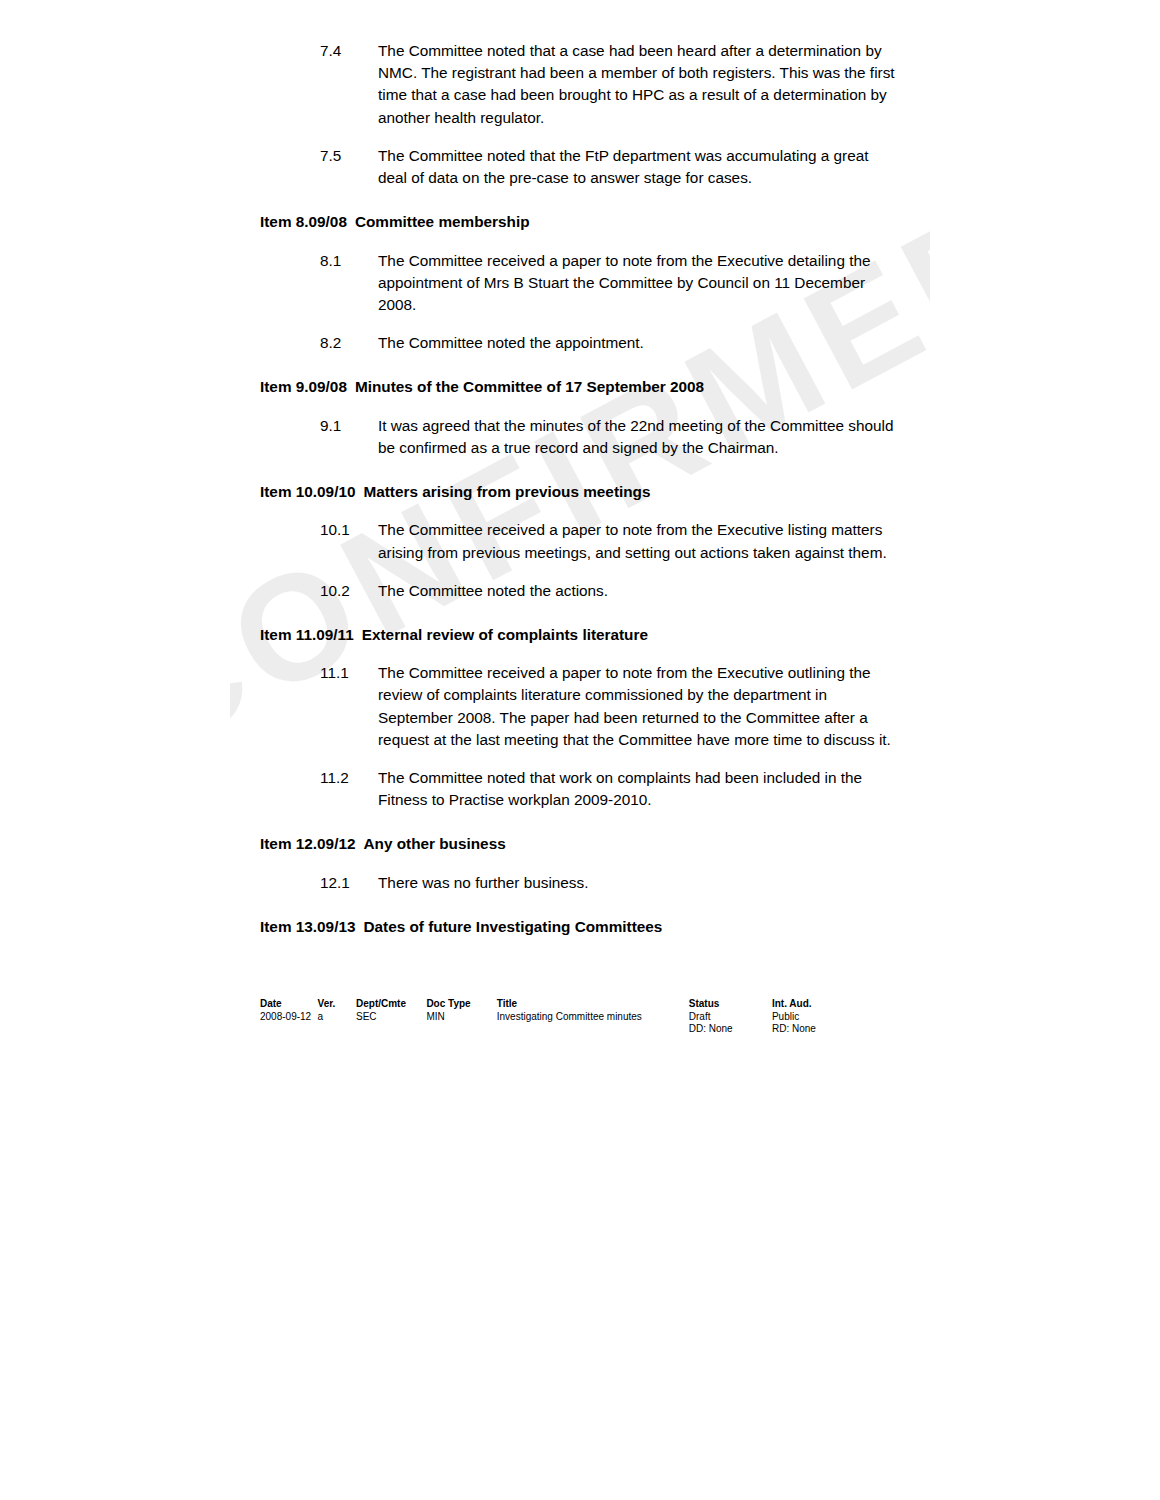CONFIRMED
7.4
The Committee noted that a case had been heard after a determination by NMC. The registrant had been a member of both registers. This was the first time that a case had been brought to HPC as a result of a determination by another health regulator.
7.5
The Committee noted that the FtP department was accumulating a great deal of data on the pre-case to answer stage for cases.
Item 8.09/08 Committee membership
8.1
The Committee received a paper to note from the Executive detailing the appointment of Mrs B Stuart the Committee by Council on 11 December 2008.
8.2
The Committee noted the appointment.
Item 9.09/08 Minutes of the Committee of 17 September 2008
9.1
It was agreed that the minutes of the 22nd meeting of the Committee should be confirmed as a true record and signed by the Chairman.
Item 10.09/10 Matters arising from previous meetings
10.1
The Committee received a paper to note from the Executive listing matters arising from previous meetings, and setting out actions taken against them.
10.2
The Committee noted the actions.
Item 11.09/11 External review of complaints literature
11.1
The Committee received a paper to note from the Executive outlining the review of complaints literature commissioned by the department in September 2008. The paper had been returned to the Committee after a request at the last meeting that the Committee have more time to discuss it.
11.2
The Committee noted that work on complaints had been included in the Fitness to Practise workplan 2009-2010.
Item 12.09/12 Any other business
12.1
There was no further business.
Item 13.09/13 Dates of future Investigating Committees
| Date | Ver. | Dept/Cmte | Doc Type | Title | Status | Int. Aud. |
| 2008-09-12 | a | SEC | MIN | Investigating Committee minutes | Draft | Public |
| | | | | | DD: None | RD: None |